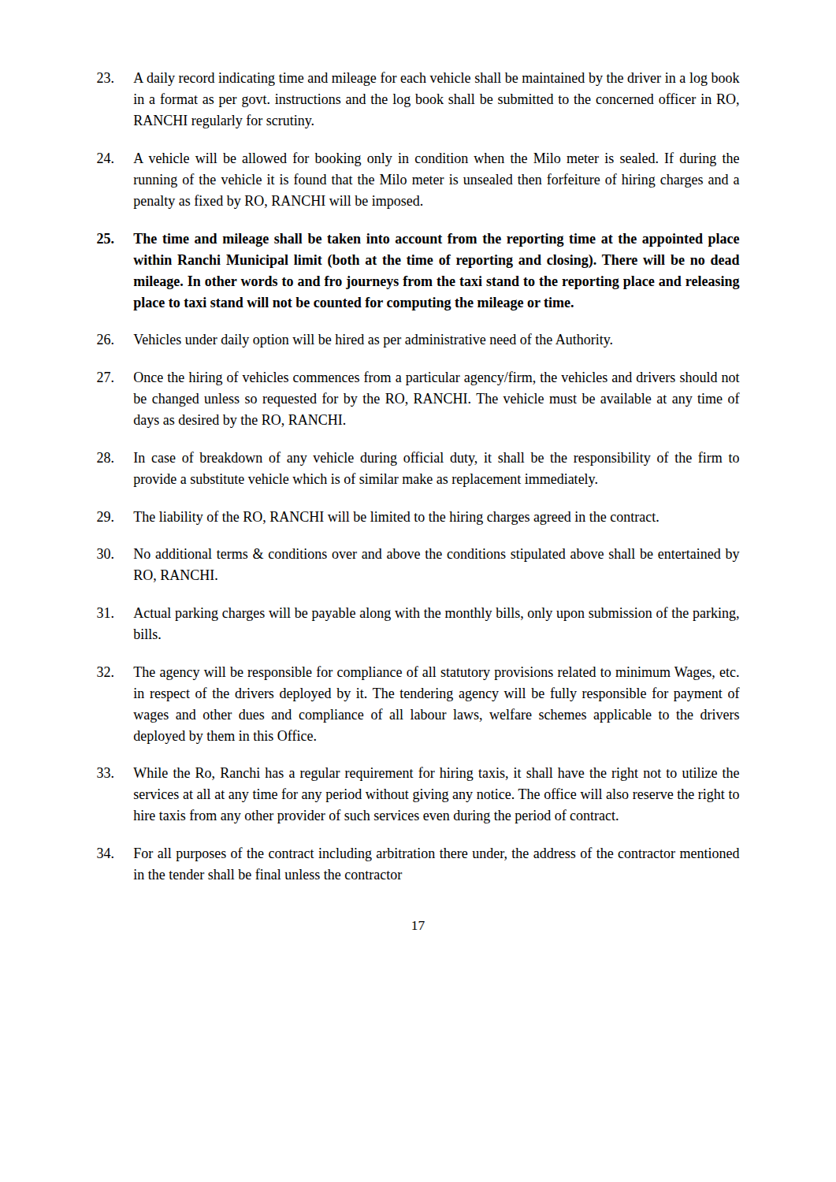A daily record indicating time and mileage for each vehicle shall be maintained by the driver in a log book in a format as per govt. instructions and the log book shall be submitted to the concerned officer in RO, RANCHI regularly for scrutiny.
A vehicle will be allowed for booking only in condition when the Milo meter is sealed. If during the running of the vehicle it is found that the Milo meter is unsealed then forfeiture of hiring charges and a penalty as fixed by RO, RANCHI will be imposed.
The time and mileage shall be taken into account from the reporting time at the appointed place within Ranchi Municipal limit (both at the time of reporting and closing). There will be no dead mileage. In other words to and fro journeys from the taxi stand to the reporting place and releasing place to taxi stand will not be counted for computing the mileage or time.
Vehicles under daily option will be hired as per administrative need of the Authority.
Once the hiring of vehicles commences from a particular agency/firm, the vehicles and drivers should not be changed unless so requested for by the RO, RANCHI. The vehicle must be available at any time of days as desired by the RO, RANCHI.
In case of breakdown of any vehicle during official duty, it shall be the responsibility of the firm to provide a substitute vehicle which is of similar make as replacement immediately.
The liability of the RO, RANCHI will be limited to the hiring charges agreed in the contract.
No additional terms & conditions over and above the conditions stipulated above shall be entertained by RO, RANCHI.
Actual parking charges will be payable along with the monthly bills, only upon submission of the parking, bills.
The agency will be responsible for compliance of all statutory provisions related to minimum Wages, etc. in respect of the drivers deployed by it. The tendering agency will be fully responsible for payment of wages and other dues and compliance of all labour laws, welfare schemes applicable to the drivers deployed by them in this Office.
While the Ro, Ranchi has a regular requirement for hiring taxis, it shall have the right not to utilize the services at all at any time for any period without giving any notice. The office will also reserve the right to hire taxis from any other provider of such services even during the period of contract.
For all purposes of the contract including arbitration there under, the address of the contractor mentioned in the tender shall be final unless the contractor
17